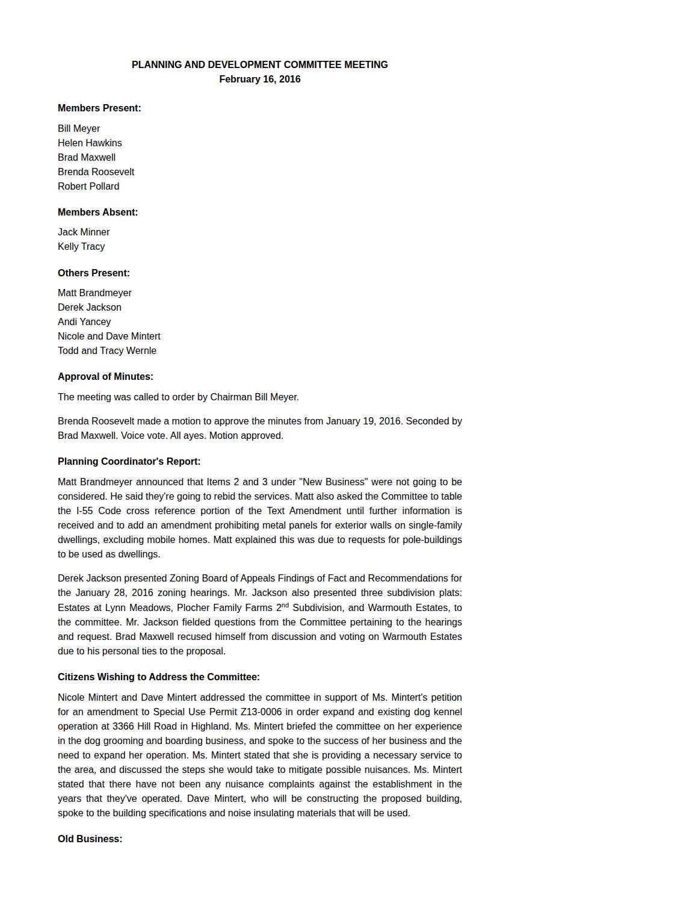PLANNING AND DEVELOPMENT COMMITTEE MEETING
February 16, 2016
Members Present:
Bill Meyer
Helen Hawkins
Brad Maxwell
Brenda Roosevelt
Robert Pollard
Members Absent:
Jack Minner
Kelly Tracy
Others Present:
Matt Brandmeyer
Derek Jackson
Andi Yancey
Nicole and Dave Mintert
Todd and Tracy Wernle
Approval of Minutes:
The meeting was called to order by Chairman Bill Meyer.
Brenda Roosevelt made a motion to approve the minutes from January 19, 2016. Seconded by Brad Maxwell. Voice vote. All ayes. Motion approved.
Planning Coordinator's Report:
Matt Brandmeyer announced that Items 2 and 3 under "New Business" were not going to be considered. He said they're going to rebid the services. Matt also asked the Committee to table the I-55 Code cross reference portion of the Text Amendment until further information is received and to add an amendment prohibiting metal panels for exterior walls on single-family dwellings, excluding mobile homes. Matt explained this was due to requests for pole-buildings to be used as dwellings.
Derek Jackson presented Zoning Board of Appeals Findings of Fact and Recommendations for the January 28, 2016 zoning hearings. Mr. Jackson also presented three subdivision plats: Estates at Lynn Meadows, Plocher Family Farms 2nd Subdivision, and Warmouth Estates, to the committee. Mr. Jackson fielded questions from the Committee pertaining to the hearings and request. Brad Maxwell recused himself from discussion and voting on Warmouth Estates due to his personal ties to the proposal.
Citizens Wishing to Address the Committee:
Nicole Mintert and Dave Mintert addressed the committee in support of Ms. Mintert's petition for an amendment to Special Use Permit Z13-0006 in order expand and existing dog kennel operation at 3366 Hill Road in Highland. Ms. Mintert briefed the committee on her experience in the dog grooming and boarding business, and spoke to the success of her business and the need to expand her operation. Ms. Mintert stated that she is providing a necessary service to the area, and discussed the steps she would take to mitigate possible nuisances. Ms. Mintert stated that there have not been any nuisance complaints against the establishment in the years that they've operated. Dave Mintert, who will be constructing the proposed building, spoke to the building specifications and noise insulating materials that will be used.
Old Business: